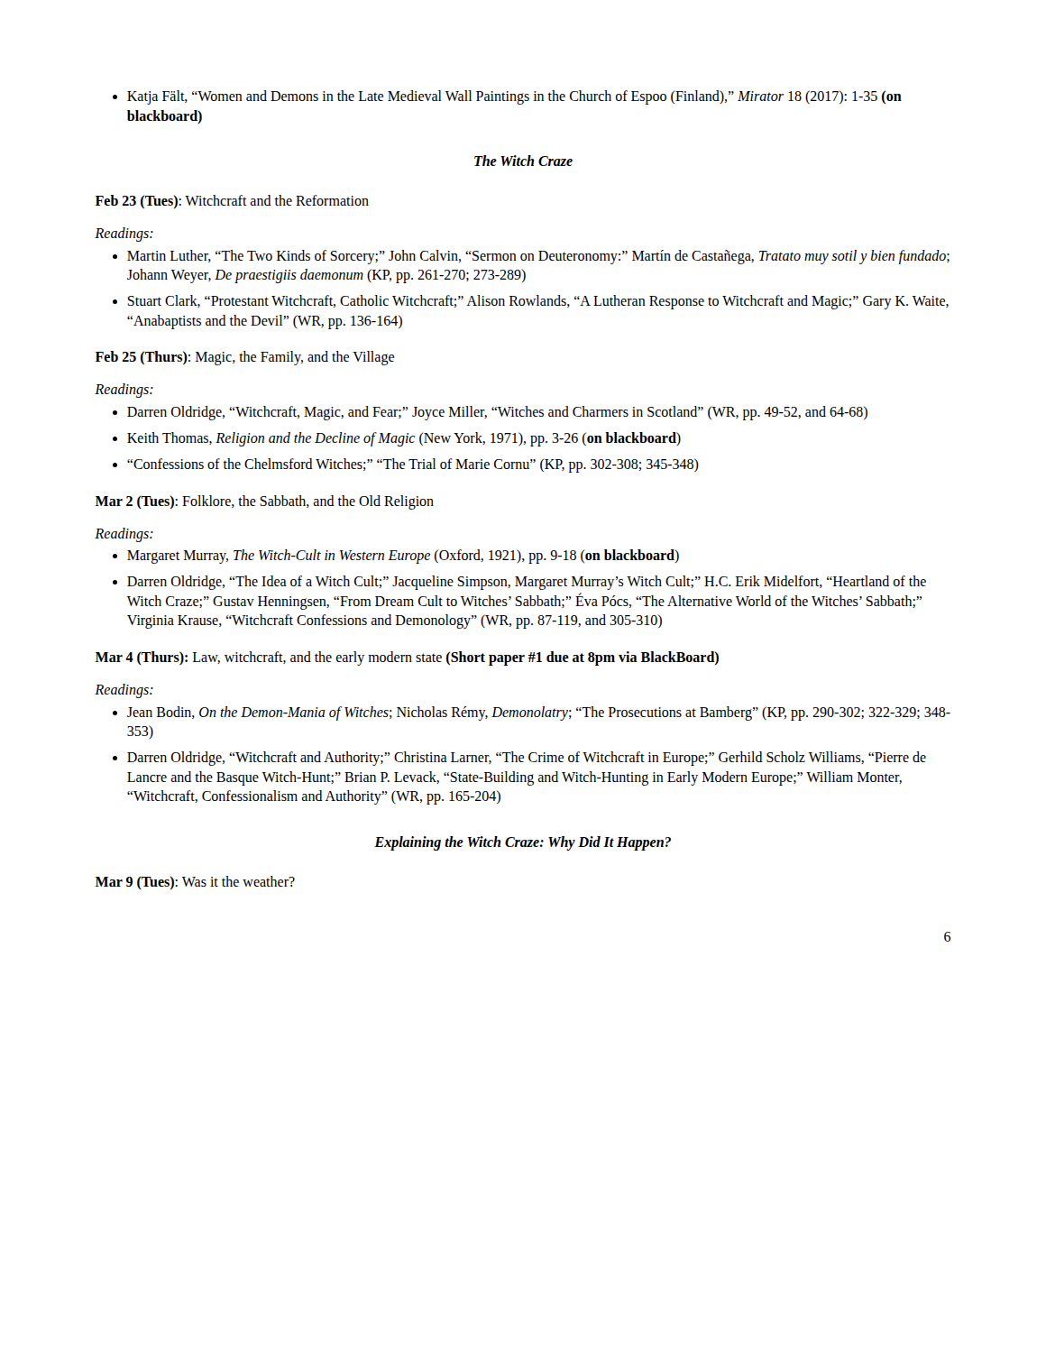Katja Fält, “Women and Demons in the Late Medieval Wall Paintings in the Church of Espoo (Finland),” Mirator 18 (2017): 1-35 (on blackboard)
The Witch Craze
Feb 23 (Tues): Witchcraft and the Reformation
Readings:
Martin Luther, “The Two Kinds of Sorcery;” John Calvin, “Sermon on Deuteronomy:” Martín de Castañega, Tratato muy sotil y bien fundado; Johann Weyer, De praestigiis daemonum (KP, pp. 261-270; 273-289)
Stuart Clark, “Protestant Witchcraft, Catholic Witchcraft;” Alison Rowlands, “A Lutheran Response to Witchcraft and Magic;” Gary K. Waite, “Anabaptists and the Devil” (WR, pp. 136-164)
Feb 25 (Thurs): Magic, the Family, and the Village
Readings:
Darren Oldridge, “Witchcraft, Magic, and Fear;” Joyce Miller, “Witches and Charmers in Scotland” (WR, pp. 49-52, and 64-68)
Keith Thomas, Religion and the Decline of Magic (New York, 1971), pp. 3-26 (on blackboard)
“Confessions of the Chelmsford Witches;” “The Trial of Marie Cornu” (KP, pp. 302-308; 345-348)
Mar 2 (Tues): Folklore, the Sabbath, and the Old Religion
Readings:
Margaret Murray, The Witch-Cult in Western Europe (Oxford, 1921), pp. 9-18 (on blackboard)
Darren Oldridge, “The Idea of a Witch Cult;” Jacqueline Simpson, Margaret Murray’s Witch Cult;” H.C. Erik Midelfort, “Heartland of the Witch Craze;” Gustav Henningsen, “From Dream Cult to Witches’ Sabbath;” Éva Pócs, “The Alternative World of the Witches’ Sabbath;” Virginia Krause, “Witchcraft Confessions and Demonology” (WR, pp. 87-119, and 305-310)
Mar 4 (Thurs): Law, witchcraft, and the early modern state (Short paper #1 due at 8pm via BlackBoard)
Readings:
Jean Bodin, On the Demon-Mania of Witches; Nicholas Rémy, Demonolatry; “The Prosecutions at Bamberg” (KP, pp. 290-302; 322-329; 348-353)
Darren Oldridge, “Witchcraft and Authority;” Christina Larner, “The Crime of Witchcraft in Europe;” Gerhild Scholz Williams, “Pierre de Lancre and the Basque Witch-Hunt;” Brian P. Levack, “State-Building and Witch-Hunting in Early Modern Europe;” William Monter, “Witchcraft, Confessionalism and Authority” (WR, pp. 165-204)
Explaining the Witch Craze: Why Did It Happen?
Mar 9 (Tues): Was it the weather?
6